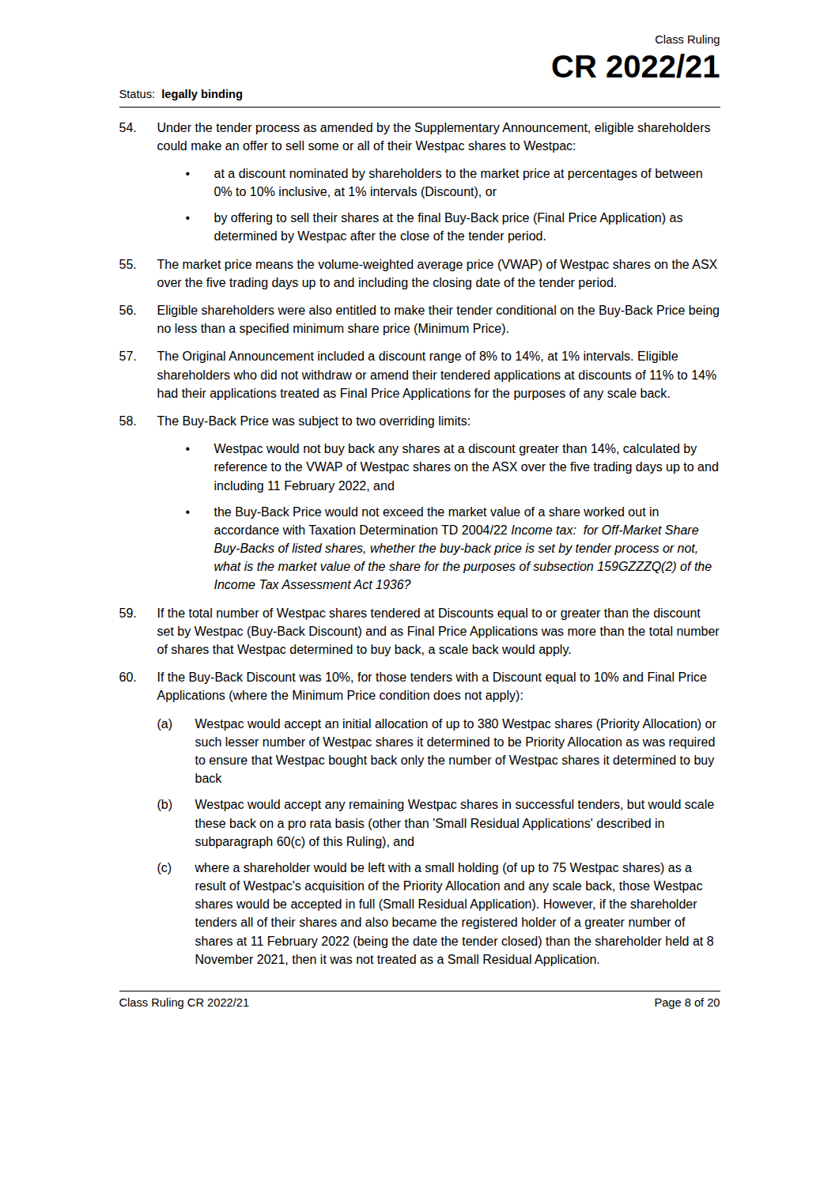Class Ruling
CR 2022/21
Status: legally binding
54. Under the tender process as amended by the Supplementary Announcement, eligible shareholders could make an offer to sell some or all of their Westpac shares to Westpac:
at a discount nominated by shareholders to the market price at percentages of between 0% to 10% inclusive, at 1% intervals (Discount), or
by offering to sell their shares at the final Buy-Back price (Final Price Application) as determined by Westpac after the close of the tender period.
55. The market price means the volume-weighted average price (VWAP) of Westpac shares on the ASX over the five trading days up to and including the closing date of the tender period.
56. Eligible shareholders were also entitled to make their tender conditional on the Buy-Back Price being no less than a specified minimum share price (Minimum Price).
57. The Original Announcement included a discount range of 8% to 14%, at 1% intervals. Eligible shareholders who did not withdraw or amend their tendered applications at discounts of 11% to 14% had their applications treated as Final Price Applications for the purposes of any scale back.
58. The Buy-Back Price was subject to two overriding limits:
Westpac would not buy back any shares at a discount greater than 14%, calculated by reference to the VWAP of Westpac shares on the ASX over the five trading days up to and including 11 February 2022, and
the Buy-Back Price would not exceed the market value of a share worked out in accordance with Taxation Determination TD 2004/22 Income tax: for Off-Market Share Buy-Backs of listed shares, whether the buy-back price is set by tender process or not, what is the market value of the share for the purposes of subsection 159GZZZQ(2) of the Income Tax Assessment Act 1936?
59. If the total number of Westpac shares tendered at Discounts equal to or greater than the discount set by Westpac (Buy-Back Discount) and as Final Price Applications was more than the total number of shares that Westpac determined to buy back, a scale back would apply.
60. If the Buy-Back Discount was 10%, for those tenders with a Discount equal to 10% and Final Price Applications (where the Minimum Price condition does not apply):
(a) Westpac would accept an initial allocation of up to 380 Westpac shares (Priority Allocation) or such lesser number of Westpac shares it determined to be Priority Allocation as was required to ensure that Westpac bought back only the number of Westpac shares it determined to buy back
(b) Westpac would accept any remaining Westpac shares in successful tenders, but would scale these back on a pro rata basis (other than 'Small Residual Applications' described in subparagraph 60(c) of this Ruling), and
(c) where a shareholder would be left with a small holding (of up to 75 Westpac shares) as a result of Westpac's acquisition of the Priority Allocation and any scale back, those Westpac shares would be accepted in full (Small Residual Application). However, if the shareholder tenders all of their shares and also became the registered holder of a greater number of shares at 11 February 2022 (being the date the tender closed) than the shareholder held at 8 November 2021, then it was not treated as a Small Residual Application.
Class Ruling CR 2022/21 Page 8 of 20